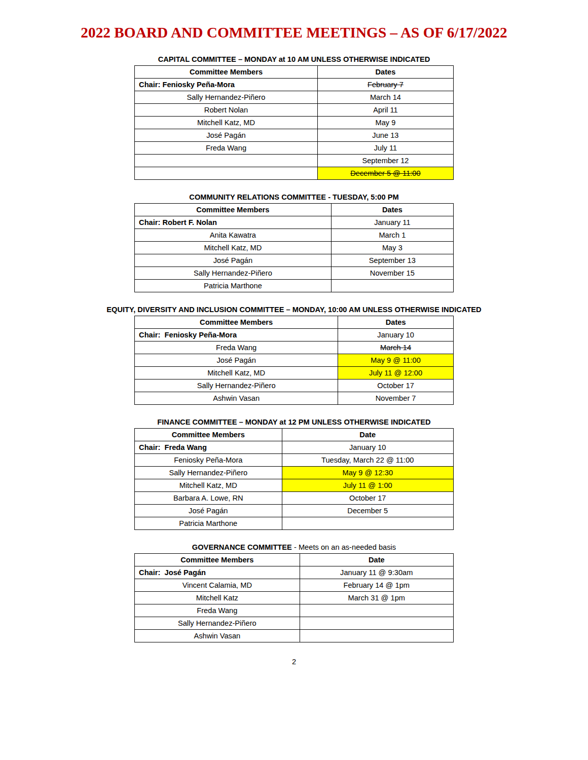2022 BOARD AND COMMITTEE MEETINGS – AS OF 6/17/2022
CAPITAL COMMITTEE – MONDAY at 10 AM UNLESS OTHERWISE INDICATED
| Committee Members | Dates |
| --- | --- |
| Chair: Feniosky Peña-Mora | February 7 |
| Sally Hernandez-Piñero | March 14 |
| Robert Nolan | April 11 |
| Mitchell Katz, MD | May 9 |
| José Pagán | June 13 |
| Freda Wang | July 11 |
| | September 12 |
| | December 5 @ 11:00 |
COMMUNITY RELATIONS COMMITTEE - TUESDAY, 5:00 PM
| Committee Members | Dates |
| --- | --- |
| Chair: Robert F. Nolan | January 11 |
| Anita Kawatra | March 1 |
| Mitchell Katz, MD | May 3 |
| José Pagán | September 13 |
| Sally Hernandez-Piñero | November 15 |
| Patricia Marthone | |
EQUITY, DIVERSITY AND INCLUSION COMMITTEE – MONDAY, 10:00 AM UNLESS OTHERWISE INDICATED
| Committee Members | Dates |
| --- | --- |
| Chair: Feniosky Peña-Mora | January 10 |
| Freda Wang | March 14 |
| José Pagán | May 9 @ 11:00 |
| Mitchell Katz, MD | July 11 @ 12:00 |
| Sally Hernandez-Piñero | October 17 |
| Ashwin Vasan | November 7 |
FINANCE COMMITTEE – MONDAY at 12 PM UNLESS OTHERWISE INDICATED
| Committee Members | Date |
| --- | --- |
| Chair: Freda Wang | January 10 |
| Feniosky Peña-Mora | Tuesday, March 22 @ 11:00 |
| Sally Hernandez-Piñero | May 9 @ 12:30 |
| Mitchell Katz, MD | July 11 @ 1:00 |
| Barbara A. Lowe, RN | October 17 |
| José Pagán | December 5 |
| Patricia Marthone | |
GOVERNANCE COMMITTEE - Meets on an as-needed basis
| Committee Members | Date |
| --- | --- |
| Chair: José Pagán | January 11 @ 9:30am |
| Vincent Calamia, MD | February 14 @ 1pm |
| Mitchell Katz | March 31 @ 1pm |
| Freda Wang | |
| Sally Hernandez-Piñero | |
| Ashwin Vasan | |
2